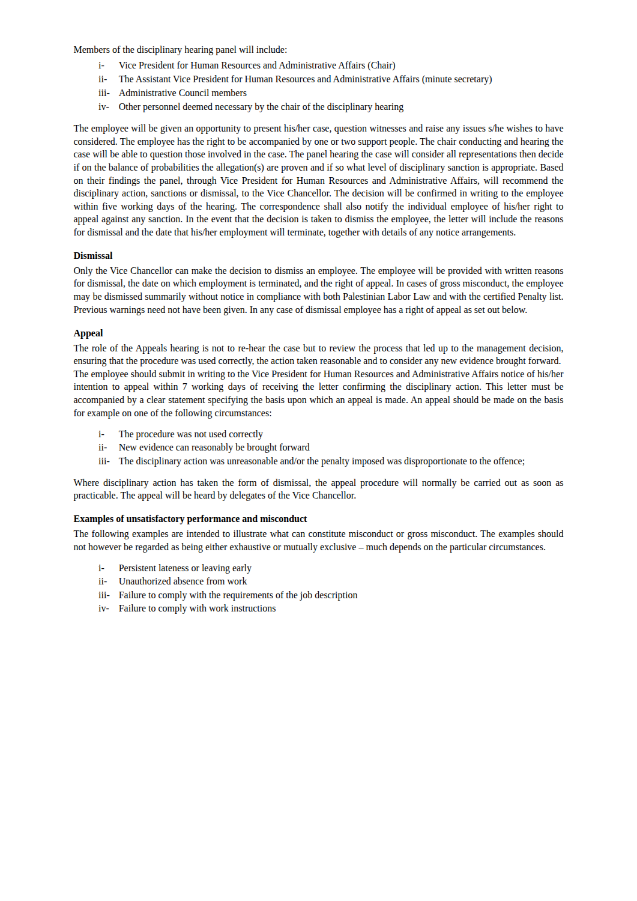Members of the disciplinary hearing panel will include:
i-Vice President for Human Resources and Administrative Affairs (Chair)
ii-The Assistant Vice President for Human Resources and Administrative Affairs (minute secretary)
iii-Administrative Council members
iv-Other personnel deemed necessary by the chair of the disciplinary hearing
The employee will be given an opportunity to present his/her case, question witnesses and raise any issues s/he wishes to have considered. The employee has the right to be accompanied by one or two support people. The chair conducting and hearing the case will be able to question those involved in the case. The panel hearing the case will consider all representations then decide if on the balance of probabilities the allegation(s) are proven and if so what level of disciplinary sanction is appropriate. Based on their findings the panel, through Vice President for Human Resources and Administrative Affairs, will recommend the disciplinary action, sanctions or dismissal, to the Vice Chancellor. The decision will be confirmed in writing to the employee within five working days of the hearing. The correspondence shall also notify the individual employee of his/her right to appeal against any sanction. In the event that the decision is taken to dismiss the employee, the letter will include the reasons for dismissal and the date that his/her employment will terminate, together with details of any notice arrangements.
Dismissal
Only the Vice Chancellor can make the decision to dismiss an employee. The employee will be provided with written reasons for dismissal, the date on which employment is terminated, and the right of appeal. In cases of gross misconduct, the employee may be dismissed summarily without notice in compliance with both Palestinian Labor Law and with the certified Penalty list. Previous warnings need not have been given. In any case of dismissal employee has a right of appeal as set out below.
Appeal
The role of the Appeals hearing is not to re-hear the case but to review the process that led up to the management decision, ensuring that the procedure was used correctly, the action taken reasonable and to consider any new evidence brought forward. The employee should submit in writing to the Vice President for Human Resources and Administrative Affairs notice of his/her intention to appeal within 7 working days of receiving the letter confirming the disciplinary action. This letter must be accompanied by a clear statement specifying the basis upon which an appeal is made. An appeal should be made on the basis for example on one of the following circumstances:
i-The procedure was not used correctly
ii-New evidence can reasonably be brought forward
iii-The disciplinary action was unreasonable and/or the penalty imposed was disproportionate to the offence;
Where disciplinary action has taken the form of dismissal, the appeal procedure will normally be carried out as soon as practicable. The appeal will be heard by delegates of the Vice Chancellor.
Examples of unsatisfactory performance and misconduct
The following examples are intended to illustrate what can constitute misconduct or gross misconduct. The examples should not however be regarded as being either exhaustive or mutually exclusive – much depends on the particular circumstances.
i-Persistent lateness or leaving early
ii-Unauthorized absence from work
iii-Failure to comply with the requirements of the job description
iv-Failure to comply with work instructions